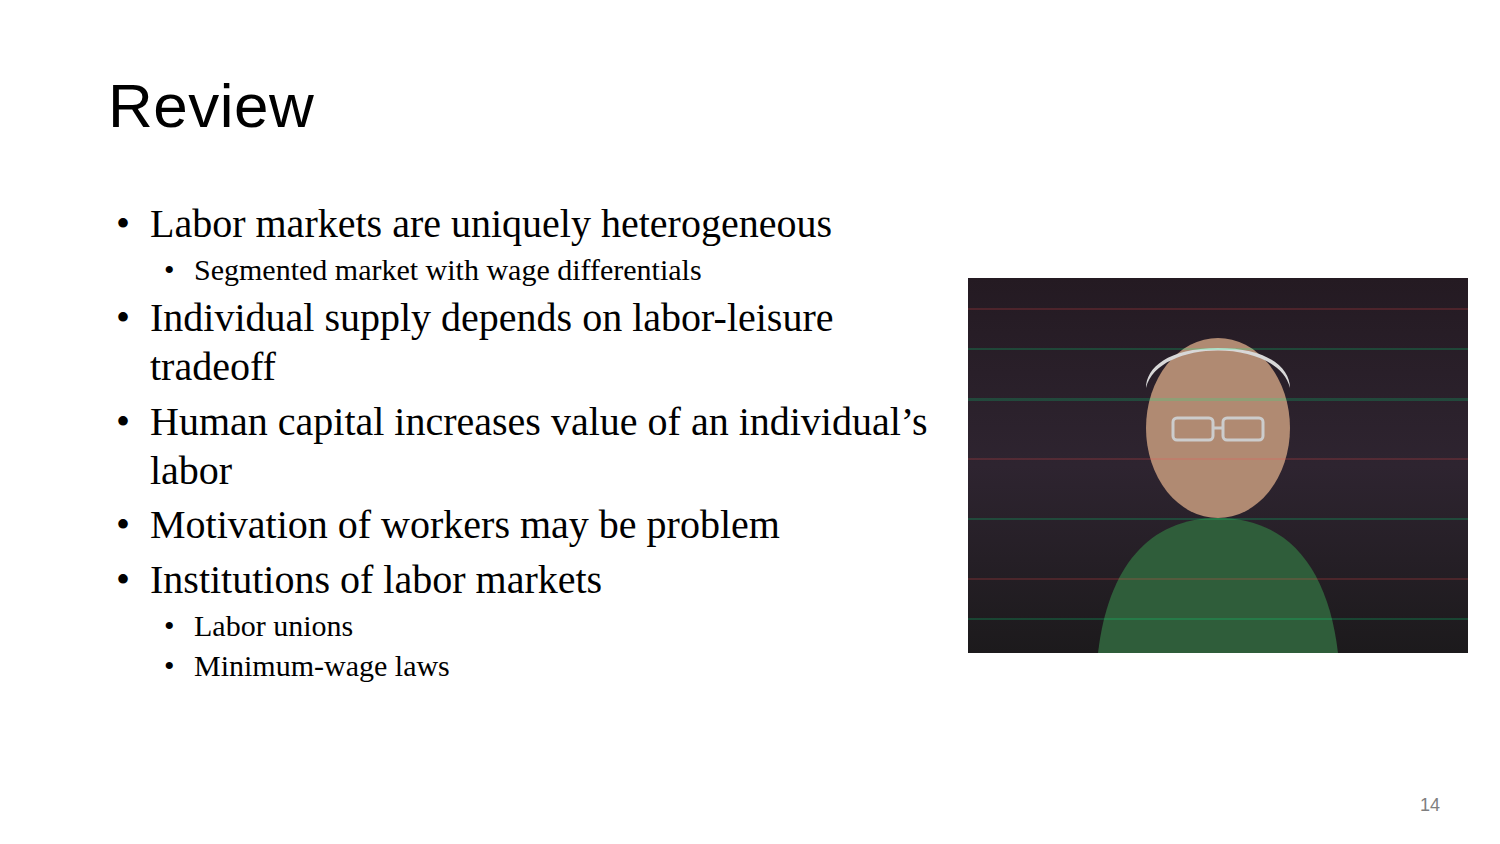Review
Labor markets are uniquely heterogeneous
Segmented market with wage differentials
Individual supply depends on labor-leisure tradeoff
Human capital increases value of an individual’s labor
Motivation of workers may be problem
Institutions of labor markets
Labor unions
Minimum-wage laws
14